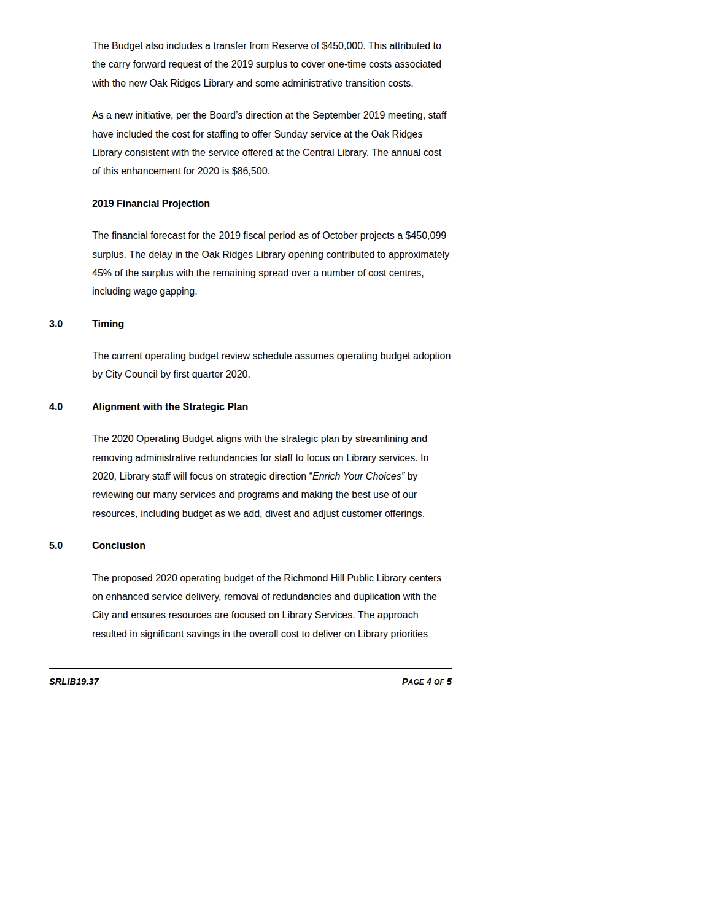The Budget also includes a transfer from Reserve of $450,000. This attributed to the carry forward request of the 2019 surplus to cover one-time costs associated with the new Oak Ridges Library and some administrative transition costs.
As a new initiative, per the Board’s direction at the September 2019 meeting, staff have included the cost for staffing to offer Sunday service at the Oak Ridges Library consistent with the service offered at the Central Library. The annual cost of this enhancement for 2020 is $86,500.
2019 Financial Projection
The financial forecast for the 2019 fiscal period as of October projects a $450,099 surplus. The delay in the Oak Ridges Library opening contributed to approximately 45% of the surplus with the remaining spread over a number of cost centres, including wage gapping.
3.0 Timing
The current operating budget review schedule assumes operating budget adoption by City Council by first quarter 2020.
4.0 Alignment with the Strategic Plan
The 2020 Operating Budget aligns with the strategic plan by streamlining and removing administrative redundancies for staff to focus on Library services. In 2020, Library staff will focus on strategic direction “Enrich Your Choices” by reviewing our many services and programs and making the best use of our resources, including budget as we add, divest and adjust customer offerings.
5.0 Conclusion
The proposed 2020 operating budget of the Richmond Hill Public Library centers on enhanced service delivery, removal of redundancies and duplication with the City and ensures resources are focused on Library Services. The approach resulted in significant savings in the overall cost to deliver on Library priorities
SRLIB19.37 PAGE 4 OF 5